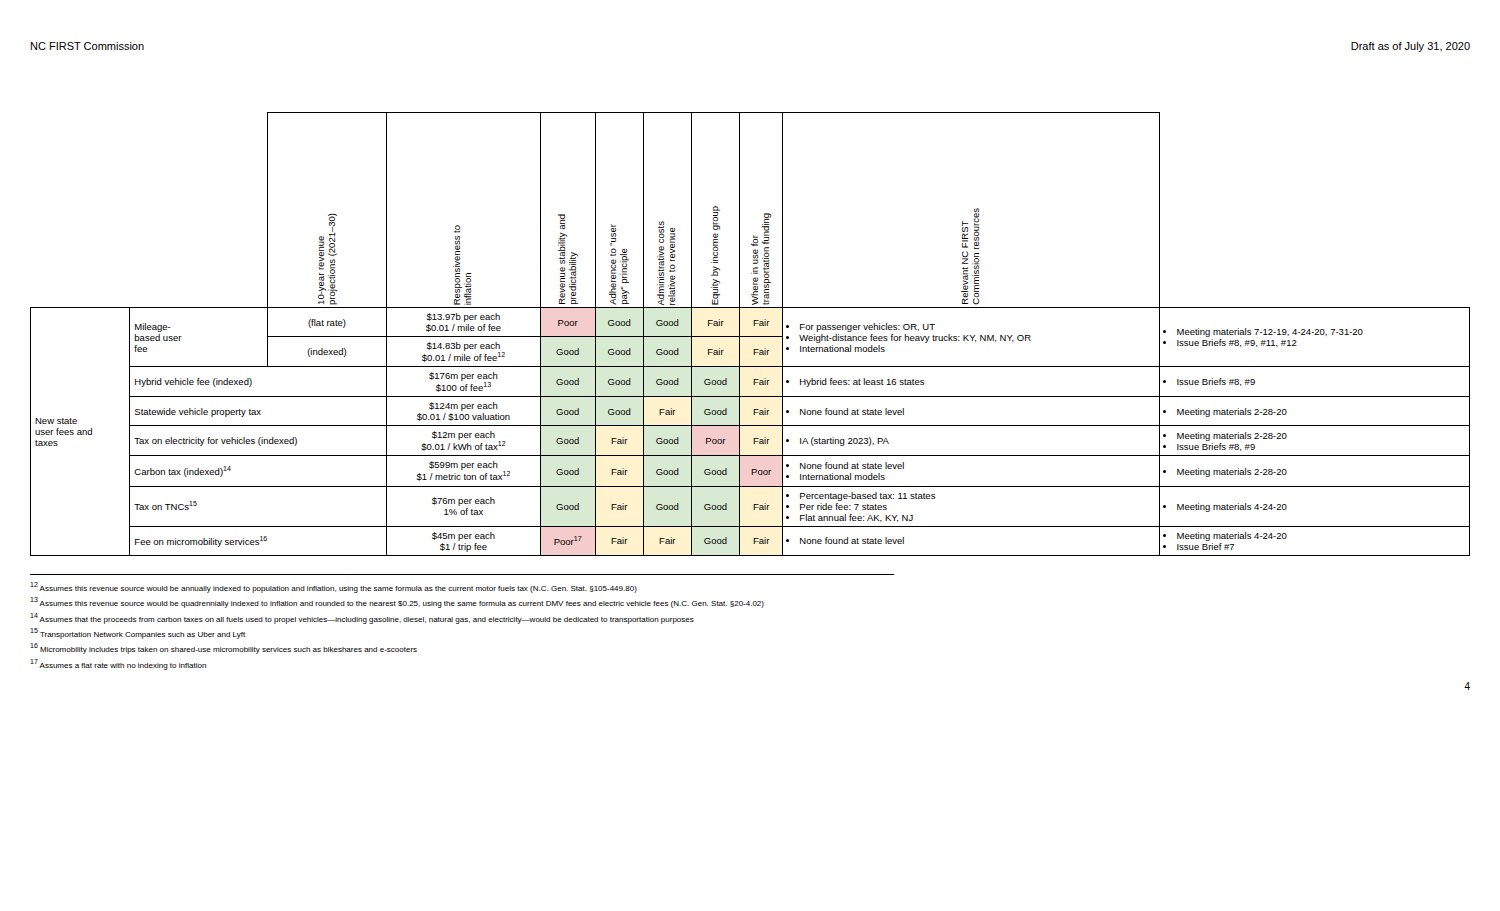NC FIRST Commission
Draft as of July 31, 2020
| | | 10-year revenue projections (2021–30) | Responsiveness to inflation | Revenue stability and predictability | Adherence to “user pay” principle | Administrative costs relative to revenue | Equity by income group | Where in use for transportation funding | Relevant NC FIRST Commission resources |
| --- | --- | --- | --- | --- | --- | --- | --- | --- | --- |
| New state user fees and taxes | Mileage- based user fee | (flat rate) | $13.97b per each $0.01 / mile of fee | Poor | Good | Good | Fair | Fair | For passenger vehicles: OR, UT Weight-distance fees for heavy trucks: KY, NM, NY, OR International models | Meeting materials 7-12-19, 4-24-20, 7-31-20 Issue Briefs #8, #9, #11, #12 |
| (indexed) | $14.83b per each $0.01 / mile of fee 12 | Good | Good | Good | Fair | Fair |
| Hybrid vehicle fee (indexed) | $176m per each $100 of fee 13 | Good | Good | Good | Good | Fair | Hybrid fees: at least 16 states | Issue Briefs #8, #9 |
| Statewide vehicle property tax | $124m per each $0.01 / $100 valuation | Good | Good | Fair | Good | Fair | None found at state level | Meeting materials 2-28-20 |
| Tax on electricity for vehicles (indexed) | $12m per each $0.01 / kWh of tax 12 | Good | Fair | Good | Poor | Fair | IA (starting 2023), PA | Meeting materials 2-28-20 Issue Briefs #8, #9 |
| Carbon tax (indexed) 14 | $599m per each $1 / metric ton of tax 12 | Good | Fair | Good | Good | Poor | None found at state level International models | Meeting materials 2-28-20 |
| Tax on TNCs 15 | $76m per each 1% of tax | Good | Fair | Good | Good | Fair | Percentage-based tax: 11 states Per ride fee: 7 states Flat annual fee: AK, KY, NJ | Meeting materials 4-24-20 |
| Fee on micromobility services 16 | $45m per each $1 / trip fee | Poor 17 | Fair | Fair | Good | Fair | None found at state level | Meeting materials 4-24-20 Issue Brief #7 |
12 Assumes this revenue source would be annually indexed to population and inflation, using the same formula as the current motor fuels tax (N.C. Gen. Stat. §105-449.80)
13 Assumes this revenue source would be quadrennially indexed to inflation and rounded to the nearest $0.25, using the same formula as current DMV fees and electric vehicle fees (N.C. Gen. Stat. §20-4.02)
14 Assumes that the proceeds from carbon taxes on all fuels used to propel vehicles—including gasoline, diesel, natural gas, and electricity—would be dedicated to transportation purposes
15 Transportation Network Companies such as Uber and Lyft
16 Micromobility includes trips taken on shared-use micromobility services such as bikeshares and e-scooters
17 Assumes a flat rate with no indexing to inflation
4